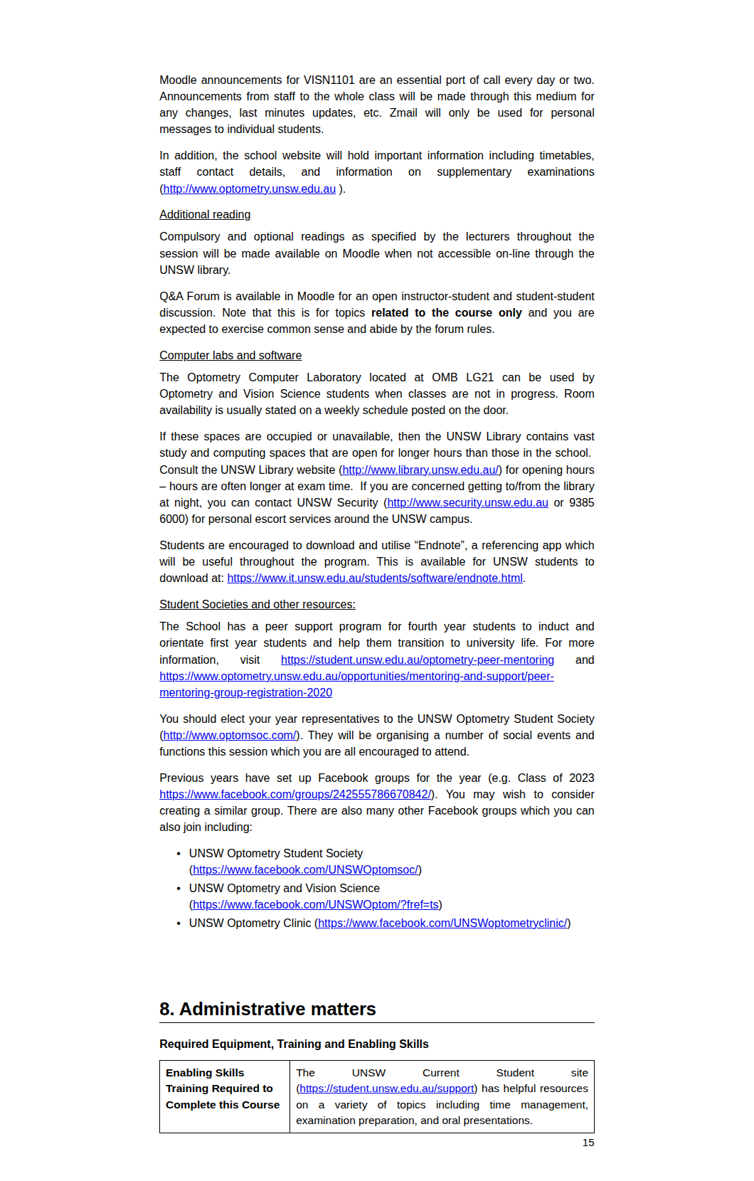Moodle announcements for VISN1101 are an essential port of call every day or two. Announcements from staff to the whole class will be made through this medium for any changes, last minutes updates, etc. Zmail will only be used for personal messages to individual students.
In addition, the school website will hold important information including timetables, staff contact details, and information on supplementary examinations (http://www.optometry.unsw.edu.au ).
Additional reading
Compulsory and optional readings as specified by the lecturers throughout the session will be made available on Moodle when not accessible on-line through the UNSW library.
Q&A Forum is available in Moodle for an open instructor-student and student-student discussion. Note that this is for topics related to the course only and you are expected to exercise common sense and abide by the forum rules.
Computer labs and software
The Optometry Computer Laboratory located at OMB LG21 can be used by Optometry and Vision Science students when classes are not in progress. Room availability is usually stated on a weekly schedule posted on the door.
If these spaces are occupied or unavailable, then the UNSW Library contains vast study and computing spaces that are open for longer hours than those in the school. Consult the UNSW Library website (http://www.library.unsw.edu.au/) for opening hours – hours are often longer at exam time. If you are concerned getting to/from the library at night, you can contact UNSW Security (http://www.security.unsw.edu.au or 9385 6000) for personal escort services around the UNSW campus.
Students are encouraged to download and utilise “Endnote”, a referencing app which will be useful throughout the program. This is available for UNSW students to download at: https://www.it.unsw.edu.au/students/software/endnote.html.
Student Societies and other resources:
The School has a peer support program for fourth year students to induct and orientate first year students and help them transition to university life. For more information, visit https://student.unsw.edu.au/optometry-peer-mentoring and https://www.optometry.unsw.edu.au/opportunities/mentoring-and-support/peer-mentoring-group-registration-2020
You should elect your year representatives to the UNSW Optometry Student Society (http://www.optomsoc.com/). They will be organising a number of social events and functions this session which you are all encouraged to attend.
Previous years have set up Facebook groups for the year (e.g. Class of 2023 https://www.facebook.com/groups/242555786670842/). You may wish to consider creating a similar group. There are also many other Facebook groups which you can also join including:
UNSW Optometry Student Society (https://www.facebook.com/UNSWOptomsoc/)
UNSW Optometry and Vision Science (https://www.facebook.com/UNSWOptom/?fref=ts)
UNSW Optometry Clinic (https://www.facebook.com/UNSWoptometryclinic/)
8. Administrative matters
Required Equipment, Training and Enabling Skills
| Enabling Skills Training Required to Complete this Course | The UNSW Current Student site ( https://student.unsw.edu.au/support ) has helpful resources on a variety of topics including time management, examination preparation, and oral presentations. |
15